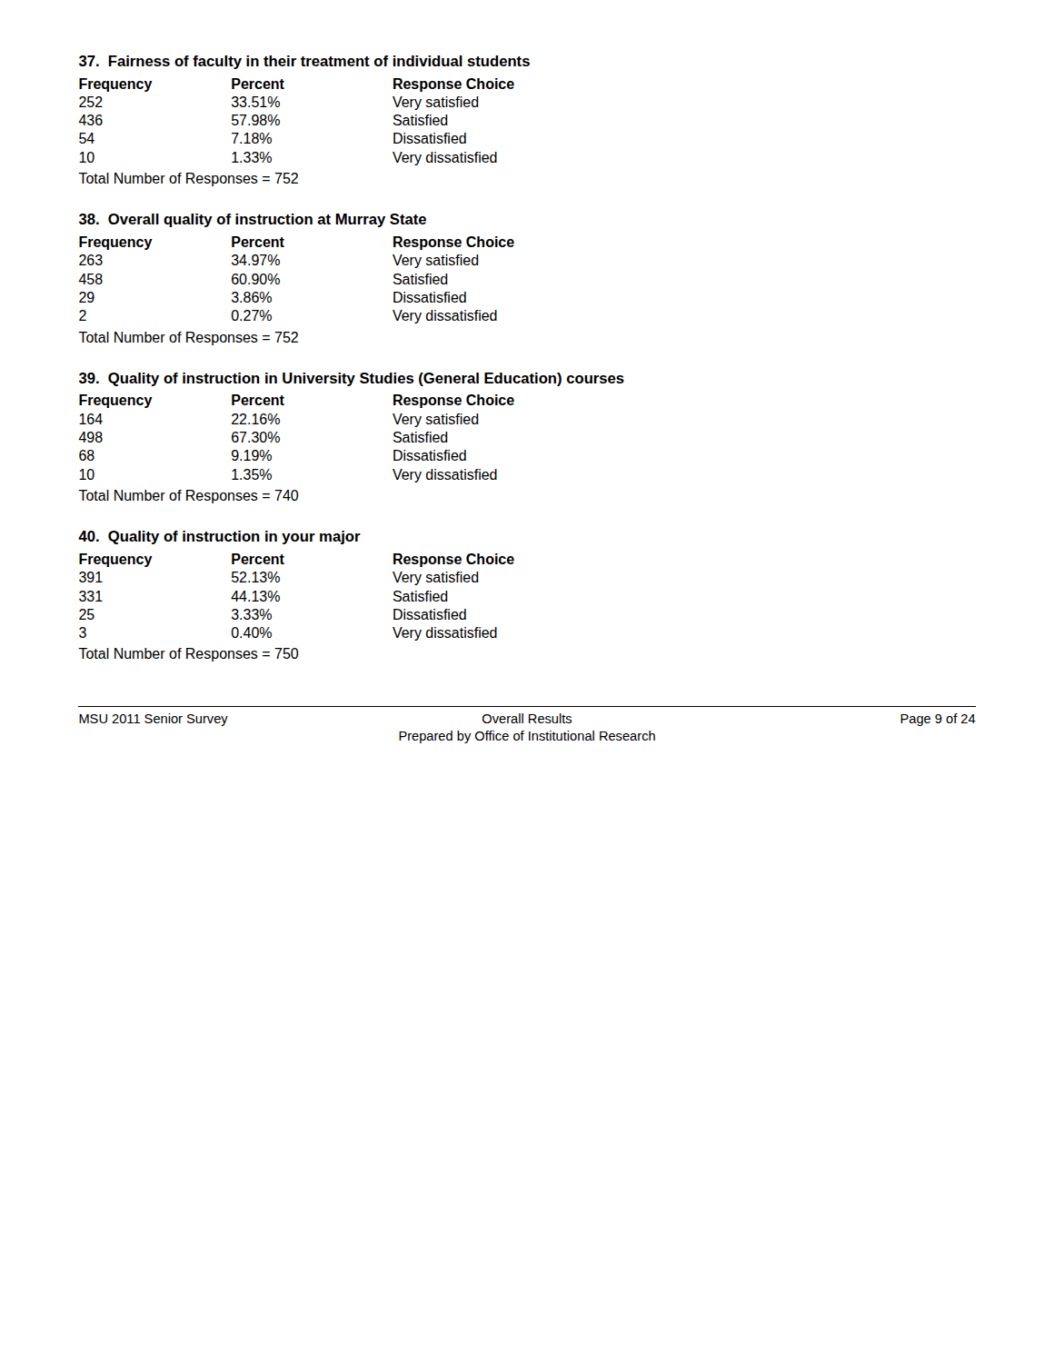37. Fairness of faculty in their treatment of individual students
| Frequency | Percent | Response Choice |
| --- | --- | --- |
| 252 | 33.51% | Very satisfied |
| 436 | 57.98% | Satisfied |
| 54 | 7.18% | Dissatisfied |
| 10 | 1.33% | Very dissatisfied |
Total Number of Responses = 752
38. Overall quality of instruction at Murray State
| Frequency | Percent | Response Choice |
| --- | --- | --- |
| 263 | 34.97% | Very satisfied |
| 458 | 60.90% | Satisfied |
| 29 | 3.86% | Dissatisfied |
| 2 | 0.27% | Very dissatisfied |
Total Number of Responses = 752
39. Quality of instruction in University Studies (General Education) courses
| Frequency | Percent | Response Choice |
| --- | --- | --- |
| 164 | 22.16% | Very satisfied |
| 498 | 67.30% | Satisfied |
| 68 | 9.19% | Dissatisfied |
| 10 | 1.35% | Very dissatisfied |
Total Number of Responses = 740
40. Quality of instruction in your major
| Frequency | Percent | Response Choice |
| --- | --- | --- |
| 391 | 52.13% | Very satisfied |
| 331 | 44.13% | Satisfied |
| 25 | 3.33% | Dissatisfied |
| 3 | 0.40% | Very dissatisfied |
Total Number of Responses = 750
MSU 2011 Senior Survey
Overall Results
Page 9 of 24
Prepared by Office of Institutional Research